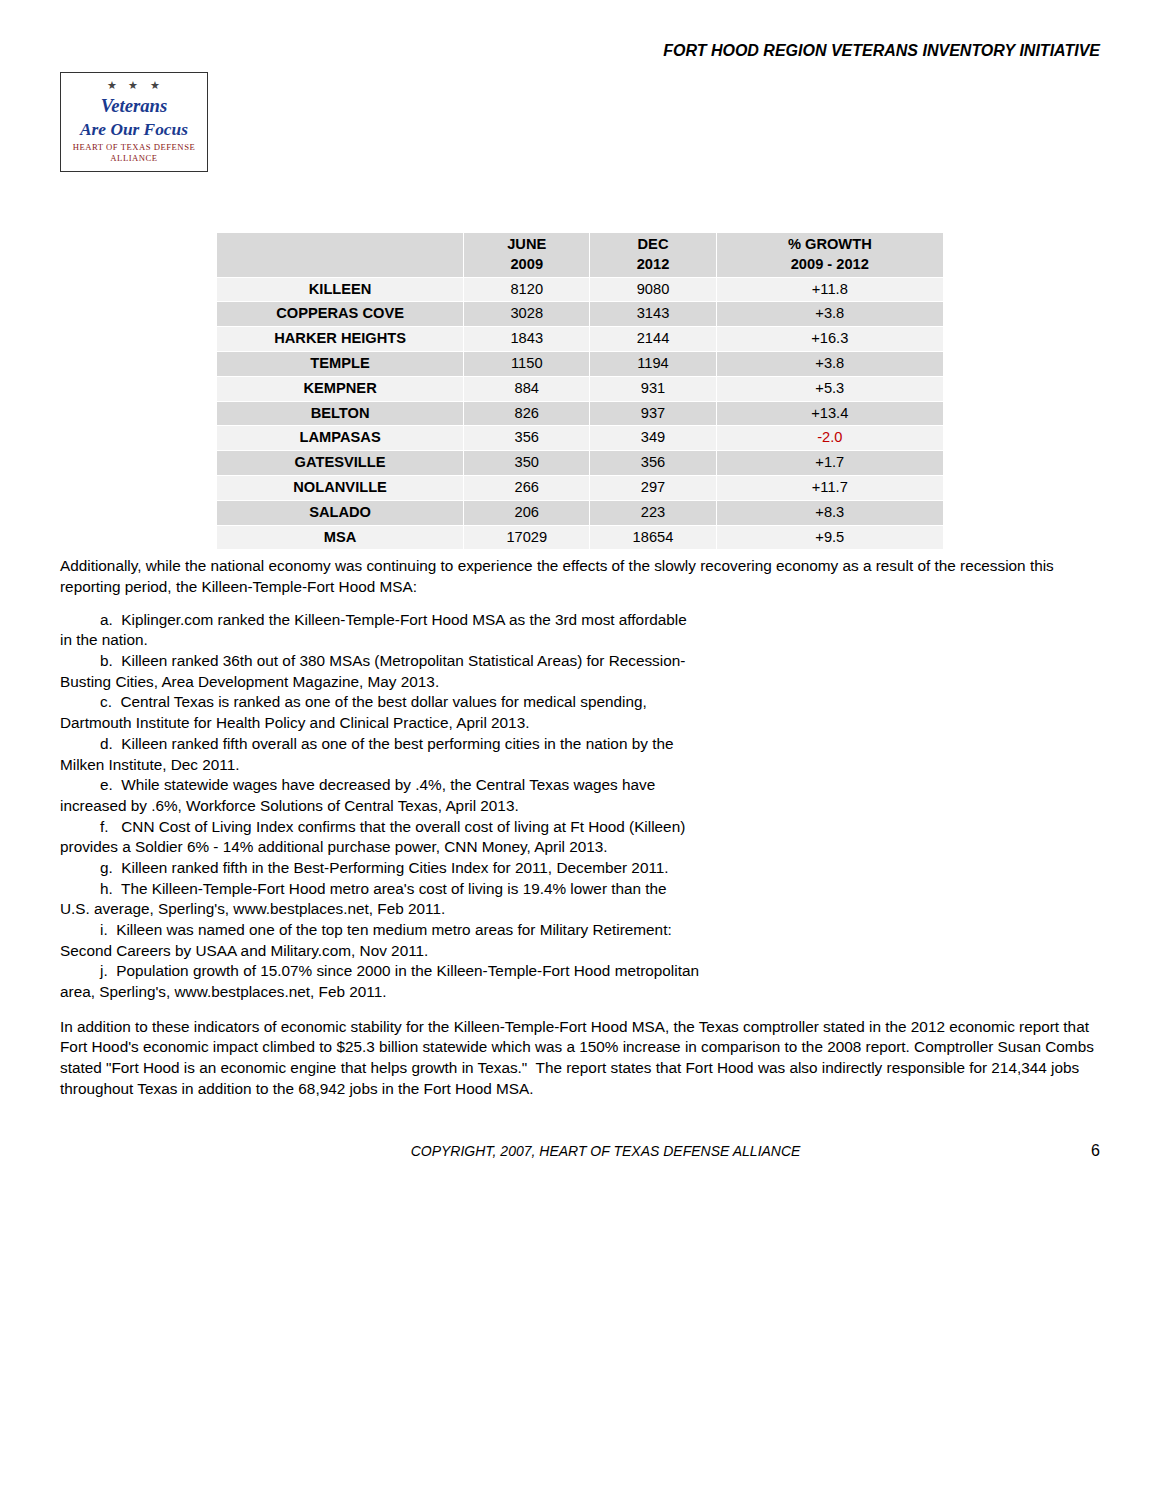FORT HOOD REGION VETERANS INVENTORY INITIATIVE
★ ★ ★
Veterans
Are Our Focus
HEART OF TEXAS DEFENSE ALLIANCE
| | JUNE 2009 | DEC 2012 | % GROWTH 2009 - 2012 |
| --- | --- | --- | --- |
| KILLEEN | 8120 | 9080 | +11.8 |
| COPPERAS COVE | 3028 | 3143 | +3.8 |
| HARKER HEIGHTS | 1843 | 2144 | +16.3 |
| TEMPLE | 1150 | 1194 | +3.8 |
| KEMPNER | 884 | 931 | +5.3 |
| BELTON | 826 | 937 | +13.4 |
| LAMPASAS | 356 | 349 | -2.0 |
| GATESVILLE | 350 | 356 | +1.7 |
| NOLANVILLE | 266 | 297 | +11.7 |
| SALADO | 206 | 223 | +8.3 |
| MSA | 17029 | 18654 | +9.5 |
Additionally, while the national economy was continuing to experience the effects of the slowly recovering economy as a result of the recession this reporting period, the Killeen-Temple-Fort Hood MSA:
a. Kiplinger.com ranked the Killeen-Temple-Fort Hood MSA as the 3rd most affordable
in the nation.
b. Killeen ranked 36th out of 380 MSAs (Metropolitan Statistical Areas) for Recession-
Busting Cities, Area Development Magazine, May 2013.
c. Central Texas is ranked as one of the best dollar values for medical spending,
Dartmouth Institute for Health Policy and Clinical Practice, April 2013.
d. Killeen ranked fifth overall as one of the best performing cities in the nation by the
Milken Institute, Dec 2011.
e. While statewide wages have decreased by .4%, the Central Texas wages have
increased by .6%, Workforce Solutions of Central Texas, April 2013.
f. CNN Cost of Living Index confirms that the overall cost of living at Ft Hood (Killeen)
provides a Soldier 6% - 14% additional purchase power, CNN Money, April 2013.
g. Killeen ranked fifth in the Best-Performing Cities Index for 2011, December 2011.
h. The Killeen-Temple-Fort Hood metro area's cost of living is 19.4% lower than the
U.S. average, Sperling's, www.bestplaces.net, Feb 2011.
i. Killeen was named one of the top ten medium metro areas for Military Retirement:
Second Careers by USAA and Military.com, Nov 2011.
j. Population growth of 15.07% since 2000 in the Killeen-Temple-Fort Hood metropolitan
area, Sperling's, www.bestplaces.net, Feb 2011.
In addition to these indicators of economic stability for the Killeen-Temple-Fort Hood MSA, the Texas comptroller stated in the 2012 economic report that Fort Hood's economic impact climbed to $25.3 billion statewide which was a 150% increase in comparison to the 2008 report. Comptroller Susan Combs stated "Fort Hood is an economic engine that helps growth in Texas." The report states that Fort Hood was also indirectly responsible for 214,344 jobs throughout Texas in addition to the 68,942 jobs in the Fort Hood MSA.
COPYRIGHT, 2007, HEART OF TEXAS DEFENSE ALLIANCE
6